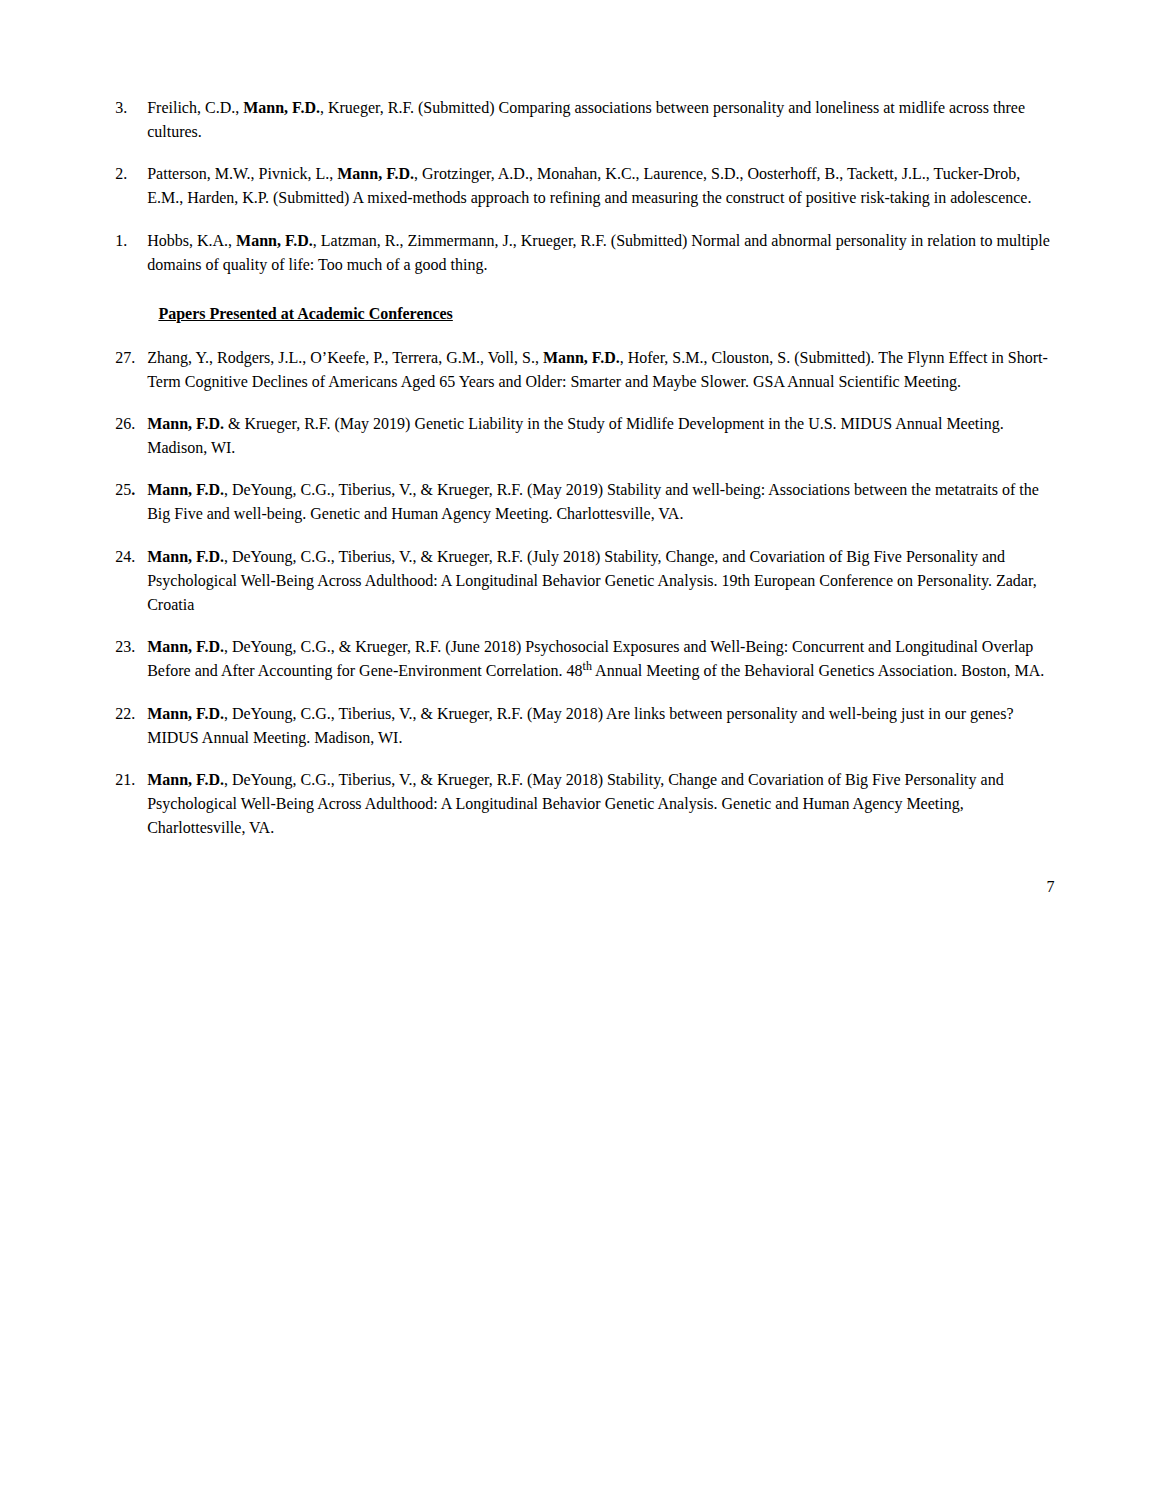3. Freilich, C.D., Mann, F.D., Krueger, R.F. (Submitted) Comparing associations between personality and loneliness at midlife across three cultures.
2. Patterson, M.W., Pivnick, L., Mann, F.D., Grotzinger, A.D., Monahan, K.C., Laurence, S.D., Oosterhoff, B., Tackett, J.L., Tucker-Drob, E.M., Harden, K.P. (Submitted) A mixed-methods approach to refining and measuring the construct of positive risk-taking in adolescence.
1. Hobbs, K.A., Mann, F.D., Latzman, R., Zimmermann, J., Krueger, R.F. (Submitted) Normal and abnormal personality in relation to multiple domains of quality of life: Too much of a good thing.
Papers Presented at Academic Conferences
27. Zhang, Y., Rodgers, J.L., O’Keefe, P., Terrera, G.M., Voll, S., Mann, F.D., Hofer, S.M., Clouston, S. (Submitted). The Flynn Effect in Short-Term Cognitive Declines of Americans Aged 65 Years and Older: Smarter and Maybe Slower. GSA Annual Scientific Meeting.
26. Mann, F.D. & Krueger, R.F. (May 2019) Genetic Liability in the Study of Midlife Development in the U.S. MIDUS Annual Meeting. Madison, WI.
25. Mann, F.D., DeYoung, C.G., Tiberius, V., & Krueger, R.F. (May 2019) Stability and well-being: Associations between the metatraits of the Big Five and well-being. Genetic and Human Agency Meeting. Charlottesville, VA.
24. Mann, F.D., DeYoung, C.G., Tiberius, V., & Krueger, R.F. (July 2018) Stability, Change, and Covariation of Big Five Personality and Psychological Well-Being Across Adulthood: A Longitudinal Behavior Genetic Analysis. 19th European Conference on Personality. Zadar, Croatia
23. Mann, F.D., DeYoung, C.G., & Krueger, R.F. (June 2018) Psychosocial Exposures and Well-Being: Concurrent and Longitudinal Overlap Before and After Accounting for Gene-Environment Correlation. 48th Annual Meeting of the Behavioral Genetics Association. Boston, MA.
22. Mann, F.D., DeYoung, C.G., Tiberius, V., & Krueger, R.F. (May 2018) Are links between personality and well-being just in our genes? MIDUS Annual Meeting. Madison, WI.
21. Mann, F.D., DeYoung, C.G., Tiberius, V., & Krueger, R.F. (May 2018) Stability, Change and Covariation of Big Five Personality and Psychological Well-Being Across Adulthood: A Longitudinal Behavior Genetic Analysis. Genetic and Human Agency Meeting, Charlottesville, VA.
7